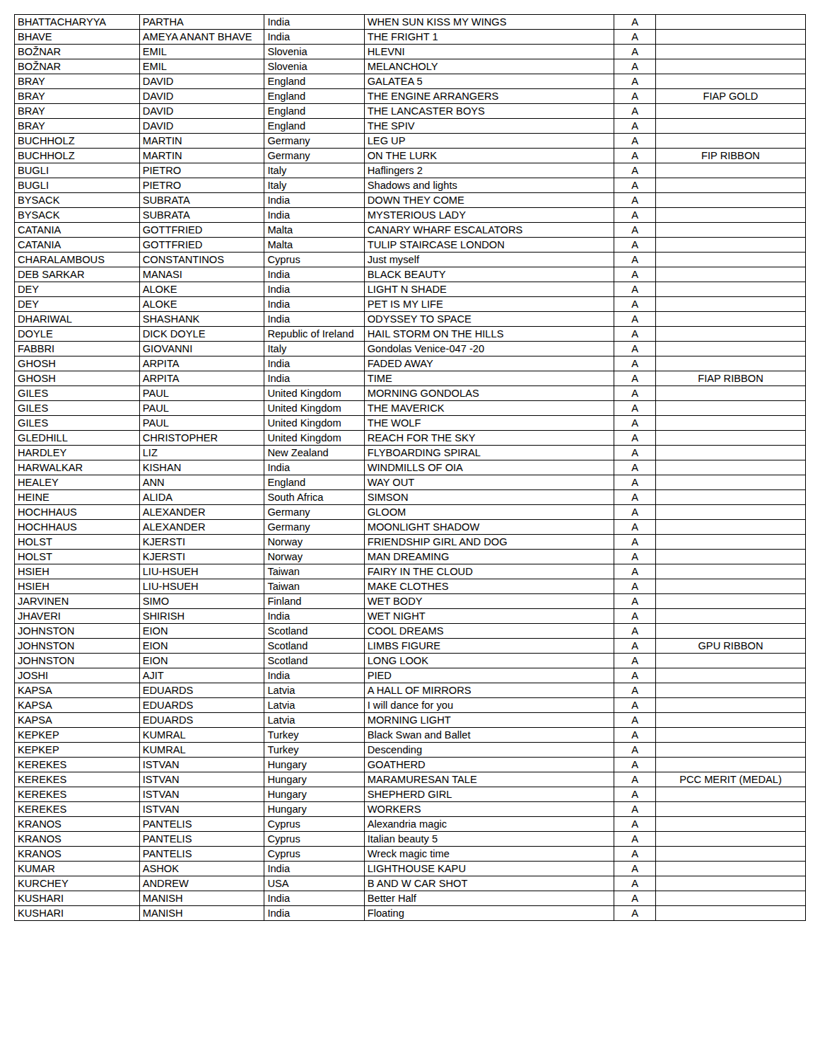| BHATTACHARYYA | PARTHA | India | WHEN SUN KISS MY WINGS | A | |
| BHAVE | AMEYA ANANT BHAVE | India | THE FRIGHT 1 | A | |
| BOŽNAR | EMIL | Slovenia | HLEVNI | A | |
| BOŽNAR | EMIL | Slovenia | MELANCHOLY | A | |
| BRAY | DAVID | England | GALATEA 5 | A | |
| BRAY | DAVID | England | THE ENGINE ARRANGERS | A | FIAP GOLD |
| BRAY | DAVID | England | THE LANCASTER BOYS | A | |
| BRAY | DAVID | England | THE SPIV | A | |
| BUCHHOLZ | MARTIN | Germany | LEG UP | A | |
| BUCHHOLZ | MARTIN | Germany | ON THE LURK | A | FIP RIBBON |
| BUGLI | PIETRO | Italy | Haflingers 2 | A | |
| BUGLI | PIETRO | Italy | Shadows and lights | A | |
| BYSACK | SUBRATA | India | DOWN THEY COME | A | |
| BYSACK | SUBRATA | India | MYSTERIOUS LADY | A | |
| CATANIA | GOTTFRIED | Malta | CANARY WHARF ESCALATORS | A | |
| CATANIA | GOTTFRIED | Malta | TULIP STAIRCASE LONDON | A | |
| CHARALAMBOUS | CONSTANTINOS | Cyprus | Just myself | A | |
| DEB SARKAR | MANASI | India | BLACK BEAUTY | A | |
| DEY | ALOKE | India | LIGHT N SHADE | A | |
| DEY | ALOKE | India | PET IS MY LIFE | A | |
| DHARIWAL | SHASHANK | India | ODYSSEY TO SPACE | A | |
| DOYLE | DICK DOYLE | Republic of Ireland | HAIL STORM ON THE HILLS | A | |
| FABBRI | GIOVANNI | Italy | Gondolas Venice-047 -20 | A | |
| GHOSH | ARPITA | India | FADED AWAY | A | |
| GHOSH | ARPITA | India | TIME | A | FIAP RIBBON |
| GILES | PAUL | United Kingdom | MORNING GONDOLAS | A | |
| GILES | PAUL | United Kingdom | THE MAVERICK | A | |
| GILES | PAUL | United Kingdom | THE WOLF | A | |
| GLEDHILL | CHRISTOPHER | United Kingdom | REACH FOR THE SKY | A | |
| HARDLEY | LIZ | New Zealand | FLYBOARDING SPIRAL | A | |
| HARWALKAR | KISHAN | India | WINDMILLS OF OIA | A | |
| HEALEY | ANN | England | WAY OUT | A | |
| HEINE | ALIDA | South Africa | SIMSON | A | |
| HOCHHAUS | ALEXANDER | Germany | GLOOM | A | |
| HOCHHAUS | ALEXANDER | Germany | MOONLIGHT SHADOW | A | |
| HOLST | KJERSTI | Norway | FRIENDSHIP GIRL AND DOG | A | |
| HOLST | KJERSTI | Norway | MAN DREAMING | A | |
| HSIEH | LIU-HSUEH | Taiwan | FAIRY IN THE CLOUD | A | |
| HSIEH | LIU-HSUEH | Taiwan | MAKE CLOTHES | A | |
| JARVINEN | SIMO | Finland | WET BODY | A | |
| JHAVERI | SHIRISH | India | WET NIGHT | A | |
| JOHNSTON | EION | Scotland | COOL DREAMS | A | |
| JOHNSTON | EION | Scotland | LIMBS FIGURE | A | GPU RIBBON |
| JOHNSTON | EION | Scotland | LONG LOOK | A | |
| JOSHI | AJIT | India | PIED | A | |
| KAPSA | EDUARDS | Latvia | A HALL OF MIRRORS | A | |
| KAPSA | EDUARDS | Latvia | I will dance for you | A | |
| KAPSA | EDUARDS | Latvia | MORNING LIGHT | A | |
| KEPKEP | KUMRAL | Turkey | Black Swan and Ballet | A | |
| KEPKEP | KUMRAL | Turkey | Descending | A | |
| KEREKES | ISTVAN | Hungary | GOATHERD | A | |
| KEREKES | ISTVAN | Hungary | MARAMURESAN TALE | A | PCC MERIT (MEDAL) |
| KEREKES | ISTVAN | Hungary | SHEPHERD GIRL | A | |
| KEREKES | ISTVAN | Hungary | WORKERS | A | |
| KRANOS | PANTELIS | Cyprus | Alexandria magic | A | |
| KRANOS | PANTELIS | Cyprus | Italian beauty 5 | A | |
| KRANOS | PANTELIS | Cyprus | Wreck magic time | A | |
| KUMAR | ASHOK | India | LIGHTHOUSE KAPU | A | |
| KURCHEY | ANDREW | USA | B AND W CAR SHOT | A | |
| KUSHARI | MANISH | India | Better Half | A | |
| KUSHARI | MANISH | India | Floating | A | |